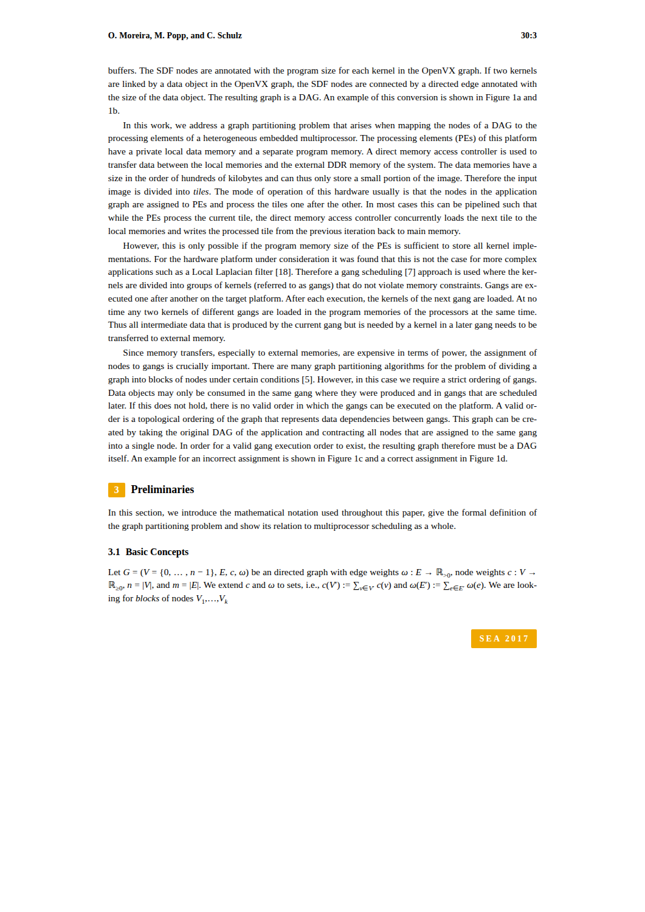O. Moreira, M. Popp, and C. Schulz 30:3
buffers. The SDF nodes are annotated with the program size for each kernel in the OpenVX graph. If two kernels are linked by a data object in the OpenVX graph, the SDF nodes are connected by a directed edge annotated with the size of the data object. The resulting graph is a DAG. An example of this conversion is shown in Figure 1a and 1b.
In this work, we address a graph partitioning problem that arises when mapping the nodes of a DAG to the processing elements of a heterogeneous embedded multiprocessor. The processing elements (PEs) of this platform have a private local data memory and a separate program memory. A direct memory access controller is used to transfer data between the local memories and the external DDR memory of the system. The data memories have a size in the order of hundreds of kilobytes and can thus only store a small portion of the image. Therefore the input image is divided into tiles. The mode of operation of this hardware usually is that the nodes in the application graph are assigned to PEs and process the tiles one after the other. In most cases this can be pipelined such that while the PEs process the current tile, the direct memory access controller concurrently loads the next tile to the local memories and writes the processed tile from the previous iteration back to main memory.
However, this is only possible if the program memory size of the PEs is sufficient to store all kernel implementations. For the hardware platform under consideration it was found that this is not the case for more complex applications such as a Local Laplacian filter [18]. Therefore a gang scheduling [7] approach is used where the kernels are divided into groups of kernels (referred to as gangs) that do not violate memory constraints. Gangs are executed one after another on the target platform. After each execution, the kernels of the next gang are loaded. At no time any two kernels of different gangs are loaded in the program memories of the processors at the same time. Thus all intermediate data that is produced by the current gang but is needed by a kernel in a later gang needs to be transferred to external memory.
Since memory transfers, especially to external memories, are expensive in terms of power, the assignment of nodes to gangs is crucially important. There are many graph partitioning algorithms for the problem of dividing a graph into blocks of nodes under certain conditions [5]. However, in this case we require a strict ordering of gangs. Data objects may only be consumed in the same gang where they were produced and in gangs that are scheduled later. If this does not hold, there is no valid order in which the gangs can be executed on the platform. A valid order is a topological ordering of the graph that represents data dependencies between gangs. This graph can be created by taking the original DAG of the application and contracting all nodes that are assigned to the same gang into a single node. In order for a valid gang execution order to exist, the resulting graph therefore must be a DAG itself. An example for an incorrect assignment is shown in Figure 1c and a correct assignment in Figure 1d.
3 Preliminaries
In this section, we introduce the mathematical notation used throughout this paper, give the formal definition of the graph partitioning problem and show its relation to multiprocessor scheduling as a whole.
3.1 Basic Concepts
Let G = (V = {0, … , n − 1}, E, c, ω) be an directed graph with edge weights ω : E → ℝ>0, node weights c : V → ℝ≥0, n = |V|, and m = |E|. We extend c and ω to sets, i.e., c(V′) := ∑v∈V′ c(v) and ω(E′) := ∑e∈E′ ω(e). We are looking for blocks of nodes V1,…,Vk
SEA 2017